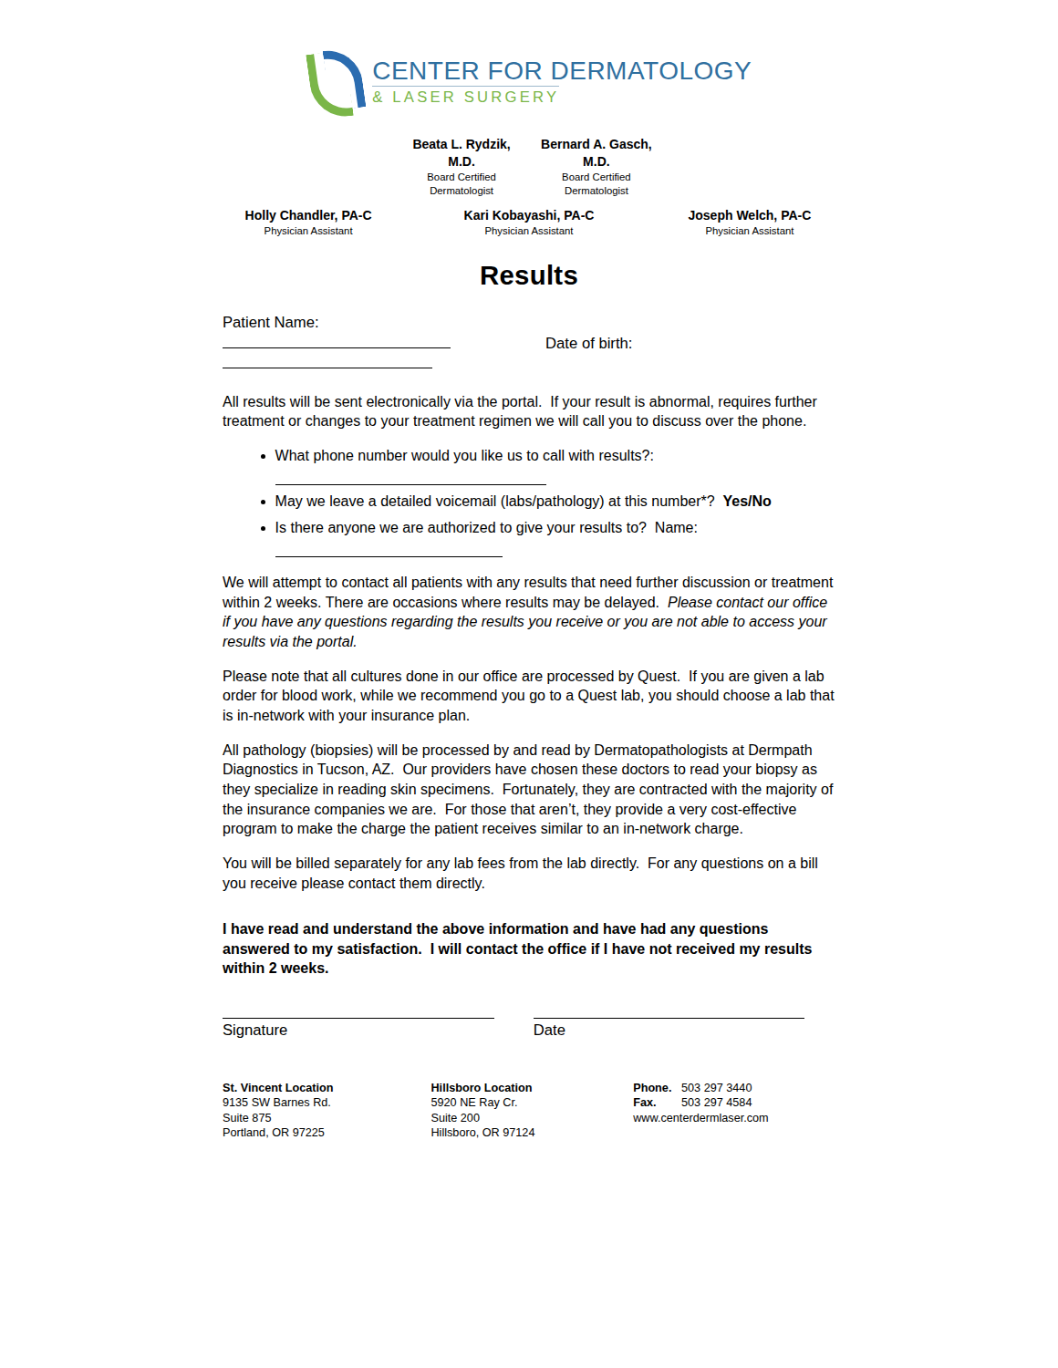CENTER FOR DERMATOLOGY
& LASER SURGERY
| | Beata L. Rydzik, M.D. Board Certified Dermatologist | Bernard A. Gasch, M.D. Board Certified Dermatologist | |
| Holly Chandler, PA-C Physician Assistant | Kari Kobayashi, PA-C Physician Assistant | Joseph Welch, PA-C Physician Assistant |
Results
Patient Name: Date of birth:
All results will be sent electronically via the portal. If your result is abnormal, requires further treatment or changes to your treatment regimen we will call you to discuss over the phone.
What phone number would you like us to call with results?:
May we leave a detailed voicemail (labs/pathology) at this number*? Yes/No
Is there anyone we are authorized to give your results to? Name:
We will attempt to contact all patients with any results that need further discussion or treatment within 2 weeks. There are occasions where results may be delayed. Please contact our office if you have any questions regarding the results you receive or you are not able to access your results via the portal.
Please note that all cultures done in our office are processed by Quest. If you are given a lab order for blood work, while we recommend you go to a Quest lab, you should choose a lab that is in-network with your insurance plan.
All pathology (biopsies) will be processed by and read by Dermatopathologists at Dermpath Diagnostics in Tucson, AZ. Our providers have chosen these doctors to read your biopsy as they specialize in reading skin specimens. Fortunately, they are contracted with the majority of the insurance companies we are. For those that aren’t, they provide a very cost-effective program to make the charge the patient receives similar to an in-network charge.
You will be billed separately for any lab fees from the lab directly. For any questions on a bill you receive please contact them directly.
I have read and understand the above information and have had any questions answered to my satisfaction. I will contact the office if I have not received my results within 2 weeks.
| Signature | | Date | |
| St. Vincent Location 9135 SW Barnes Rd. Suite 875 Portland, OR 97225 | Hillsboro Location 5920 NE Ray Cr. Suite 200 Hillsboro, OR 97124 | Phone. 503 297 3440 Fax. 503 297 4584 www.centerdermlaser.com |